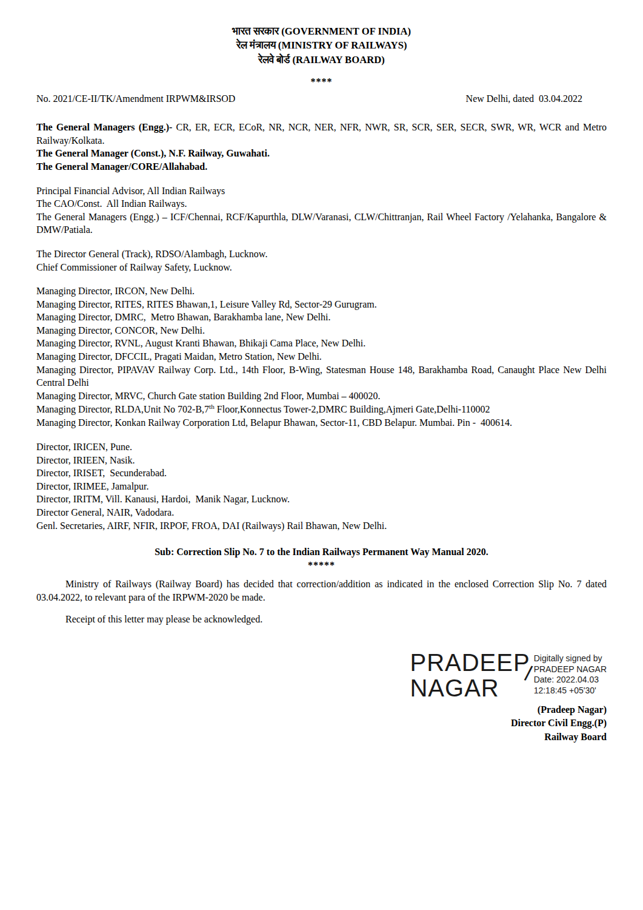भारत सरकार (GOVERNMENT OF INDIA)
रेल मंत्रालय (MINISTRY OF RAILWAYS)
रेलवे बोर्ड (RAILWAY BOARD)
****
No. 2021/CE-II/TK/Amendment IRPWM&IRSOD
New Delhi, dated 03.04.2022
The General Managers (Engg.)- CR, ER, ECR, ECoR, NR, NCR, NER, NFR, NWR, SR, SCR, SER, SECR, SWR, WR, WCR and Metro Railway/Kolkata.
The General Manager (Const.), N.F. Railway, Guwahati.
The General Manager/CORE/Allahabad.
Principal Financial Advisor, All Indian Railways
The CAO/Const. All Indian Railways.
The General Managers (Engg.) – ICF/Chennai, RCF/Kapurthla, DLW/Varanasi, CLW/Chittranjan, Rail Wheel Factory /Yelahanka, Bangalore & DMW/Patiala.
The Director General (Track), RDSO/Alambagh, Lucknow.
Chief Commissioner of Railway Safety, Lucknow.
Managing Director, IRCON, New Delhi.
Managing Director, RITES, RITES Bhawan,1, Leisure Valley Rd, Sector-29 Gurugram.
Managing Director, DMRC, Metro Bhawan, Barakhamba lane, New Delhi.
Managing Director, CONCOR, New Delhi.
Managing Director, RVNL, August Kranti Bhawan, Bhikaji Cama Place, New Delhi.
Managing Director, DFCCIL, Pragati Maidan, Metro Station, New Delhi.
Managing Director, PIPAVAV Railway Corp. Ltd., 14th Floor, B-Wing, Statesman House 148, Barakhamba Road, Canaught Place New Delhi Central Delhi
Managing Director, MRVC, Church Gate station Building 2nd Floor, Mumbai – 400020.
Managing Director, RLDA,Unit No 702-B,7th Floor,Konnectus Tower-2,DMRC Building,Ajmeri Gate,Delhi-110002
Managing Director, Konkan Railway Corporation Ltd, Belapur Bhawan, Sector-11, CBD Belapur. Mumbai. Pin - 400614.
Director, IRICEN, Pune.
Director, IRIEEN, Nasik.
Director, IRISET, Secunderabad.
Director, IRIMEE, Jamalpur.
Director, IRITM, Vill. Kanausi, Hardoi, Manik Nagar, Lucknow.
Director General, NAIR, Vadodara.
Genl. Secretaries, AIRF, NFIR, IRPOF, FROA, DAI (Railways) Rail Bhawan, New Delhi.
Sub: Correction Slip No. 7 to the Indian Railways Permanent Way Manual 2020.
*****
Ministry of Railways (Railway Board) has decided that correction/addition as indicated in the enclosed Correction Slip No. 7 dated 03.04.2022, to relevant para of the IRPWM-2020 be made.
Receipt of this letter may please be acknowledged.
PRADEEP
NAGAR
/ Digitally signed by
PRADEEP NAGAR
Date: 2022.04.03
12:18:45 +05'30'
(Pradeep Nagar)
Director Civil Engg.(P)
Railway Board